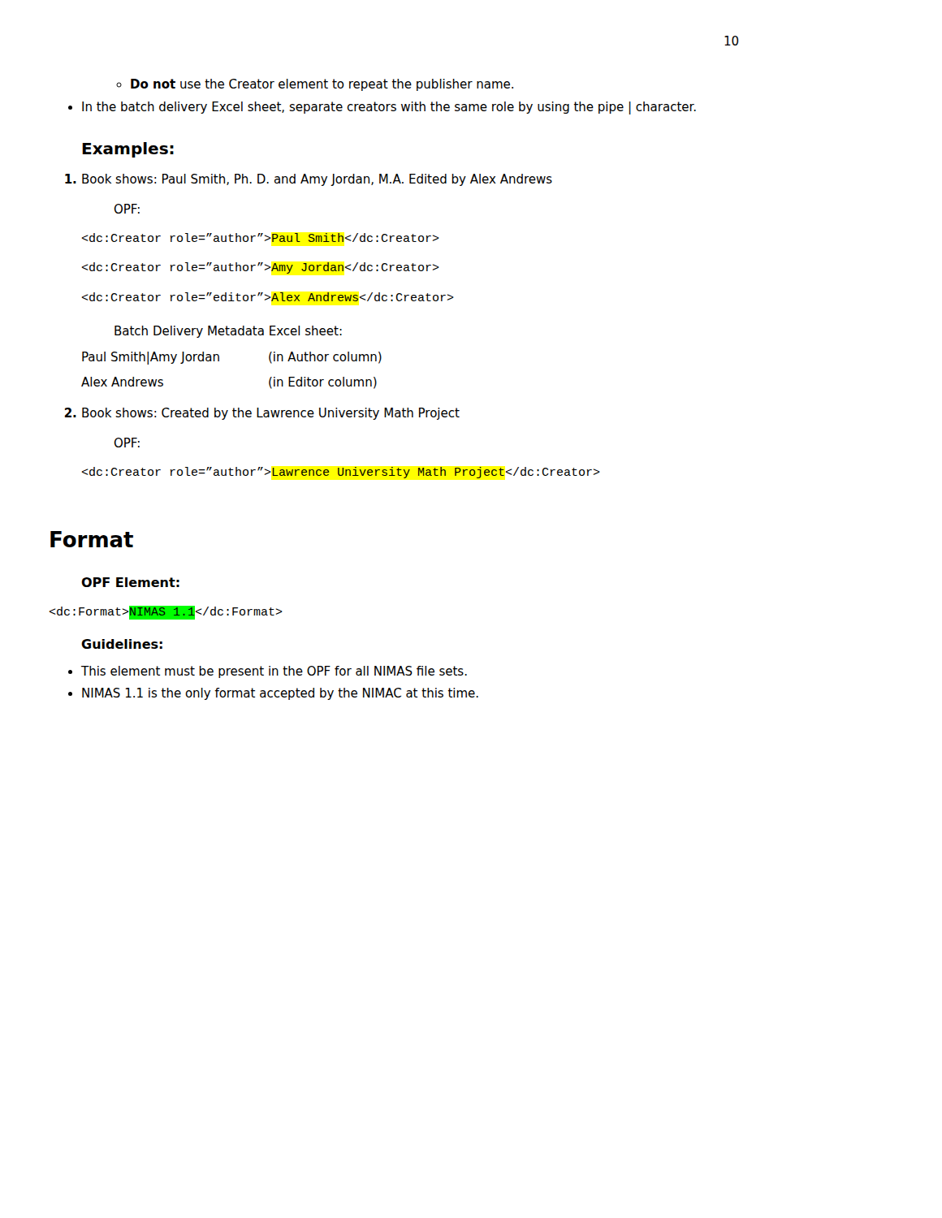10
Do not use the Creator element to repeat the publisher name.
In the batch delivery Excel sheet, separate creators with the same role by using the pipe | character.
Examples:
Book shows: Paul Smith, Ph. D. and Amy Jordan, M.A. Edited by Alex Andrews
OPF:
<dc:Creator role=”author”>Paul Smith</dc:Creator>
<dc:Creator role=”author”>Amy Jordan</dc:Creator>
<dc:Creator role=”editor”>Alex Andrews</dc:Creator>
Batch Delivery Metadata Excel sheet:
Paul Smith|Amy Jordan(in Author column)
Alex Andrews(in Editor column)
Book shows: Created by the Lawrence University Math Project
OPF:
<dc:Creator role=”author”>Lawrence University Math Project</dc:Creator>
Format
OPF Element:
<dc:Format>NIMAS 1.1</dc:Format>
Guidelines:
This element must be present in the OPF for all NIMAS file sets.
NIMAS 1.1 is the only format accepted by the NIMAC at this time.